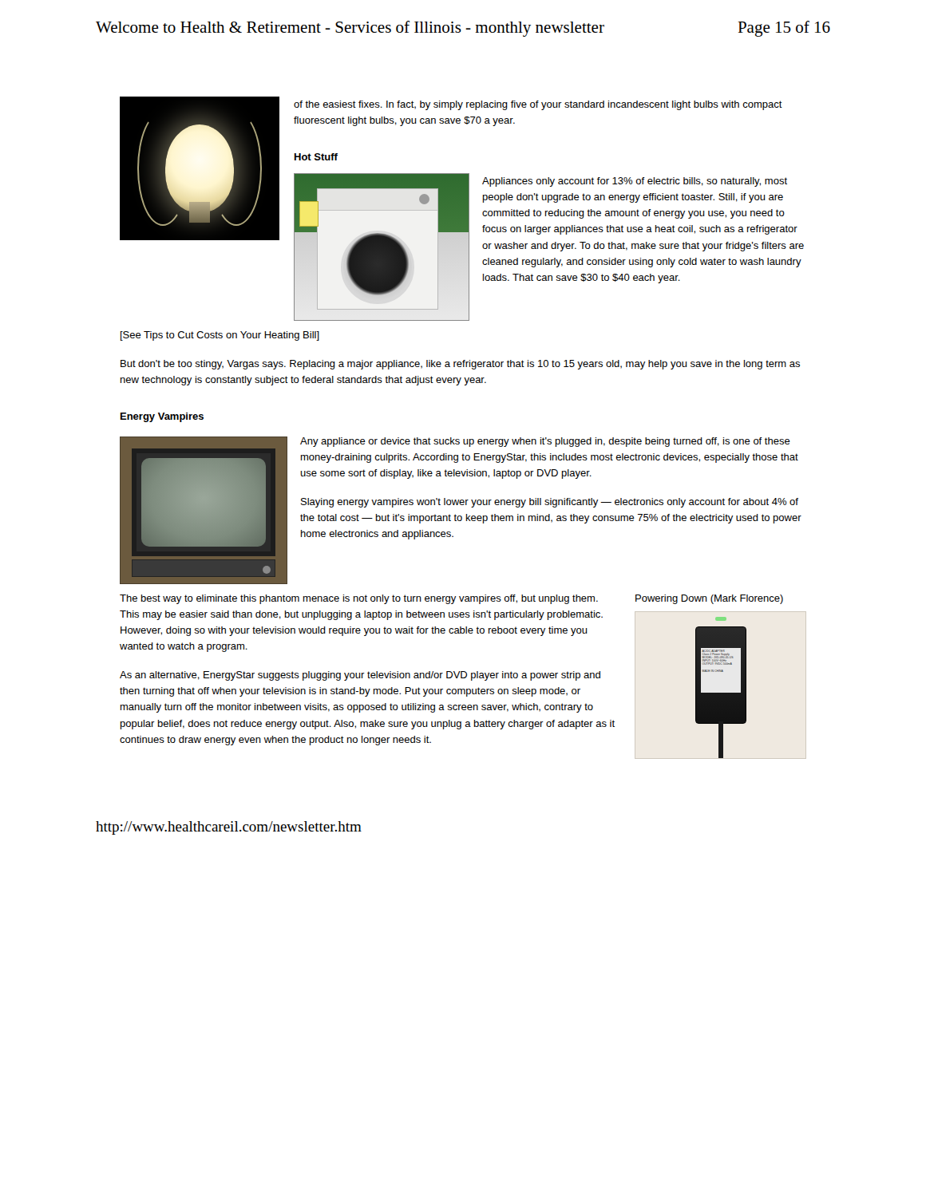Welcome to Health & Retirement - Services of Illinois - monthly newsletter
Page 15 of 16
of the easiest fixes. In fact, by simply replacing five of your standard incandescent light bulbs with compact fluorescent light bulbs, you can save $70 a year.
Hot Stuff
Appliances only account for 13% of electric bills, so naturally, most people don't upgrade to an energy efficient toaster. Still, if you are committed to reducing the amount of energy you use, you need to focus on larger appliances that use a heat coil, such as a refrigerator or washer and dryer. To do that, make sure that your fridge's filters are cleaned regularly, and consider using only cold water to wash laundry loads. That can save $30 to $40 each year.
[See Tips to Cut Costs on Your Heating Bill]
But don't be too stingy, Vargas says. Replacing a major appliance, like a refrigerator that is 10 to 15 years old, may help you save in the long term as new technology is constantly subject to federal standards that adjust every year.
Energy Vampires
Any appliance or device that sucks up energy when it's plugged in, despite being turned off, is one of these money-draining culprits. According to EnergyStar, this includes most electronic devices, especially those that use some sort of display, like a television, laptop or DVD player.
Slaying energy vampires won't lower your energy bill significantly — electronics only account for about 4% of the total cost — but it's important to keep them in mind, as they consume 75% of the electricity used to power home electronics and appliances.
Powering Down (Mark Florence)
AC/DC ADAPTER
Class 2 Power Supply
MODEL: JVD-090-05-US
INPUT: 100V~60Hz
OUTPUT: 9VDC 500mA
MADE IN CHINA
The best way to eliminate this phantom menace is not only to turn energy vampires off, but unplug them. This may be easier said than done, but unplugging a laptop in between uses isn't particularly problematic. However, doing so with your television would require you to wait for the cable to reboot every time you wanted to watch a program.
As an alternative, EnergyStar suggests plugging your television and/or DVD player into a power strip and then turning that off when your television is in stand-by mode. Put your computers on sleep mode, or manually turn off the monitor inbetween visits, as opposed to utilizing a screen saver, which, contrary to popular belief, does not reduce energy output. Also, make sure you unplug a battery charger of adapter as it continues to draw energy even when the product no longer needs it.
http://www.healthcareil.com/newsletter.htm